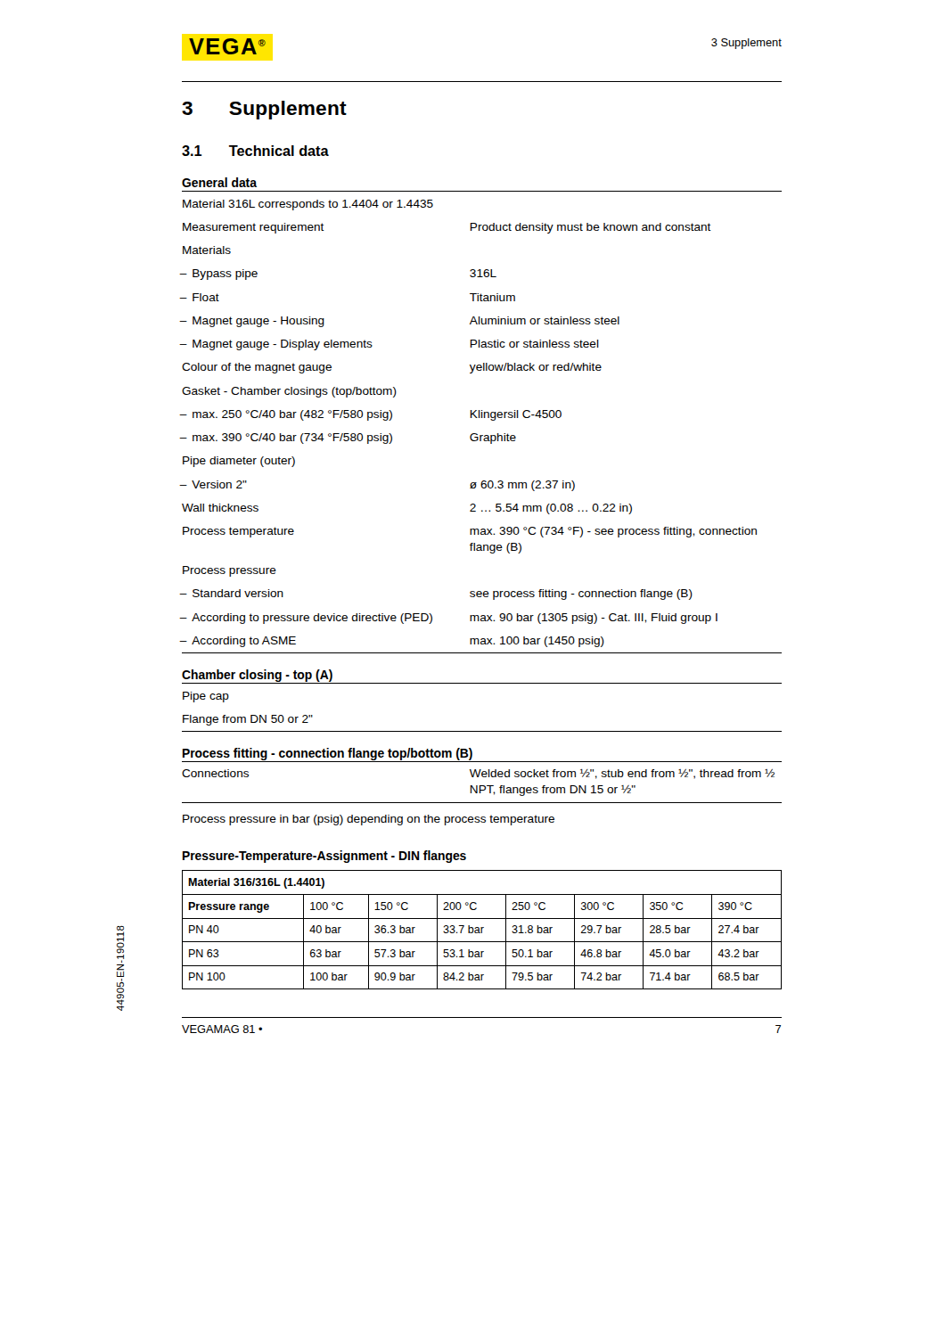VEGA®
3 Supplement
3 Supplement
3.1 Technical data
General data
| Material 316L corresponds to 1.4404 or 1.4435 |
| Measurement requirement | Product density must be known and constant |
| Materials | |
| Bypass pipe | 316L |
| Float | Titanium |
| Magnet gauge - Housing | Aluminium or stainless steel |
| Magnet gauge - Display elements | Plastic or stainless steel |
| Colour of the magnet gauge | yellow/black or red/white |
| Gasket - Chamber closings (top/bottom) | |
| max. 250 °C/40 bar (482 °F/580 psig) | Klingersil C-4500 |
| max. 390 °C/40 bar (734 °F/580 psig) | Graphite |
| Pipe diameter (outer) | |
| Version 2" | ø 60.3 mm (2.37 in) |
| Wall thickness | 2 … 5.54 mm (0.08 … 0.22 in) |
| Process temperature | max. 390 °C (734 °F) - see process fitting, connection flange (B) |
| Process pressure | |
| Standard version | see process fitting - connection flange (B) |
| According to pressure device directive (PED) | max. 90 bar (1305 psig) - Cat. III, Fluid group I |
| According to ASME | max. 100 bar (1450 psig) |
Chamber closing - top (A)
| Pipe cap |
| Flange from DN 50 or 2" |
Process fitting - connection flange top/bottom (B)
| Connections | Welded socket from ½", stub end from ½", thread from ½ NPT, flanges from DN 15 or ½" |
Process pressure in bar (psig) depending on the process temperature
Pressure-Temperature-Assignment - DIN flanges
| Material 316/316L (1.4401) |
| Pressure range | 100 °C | 150 °C | 200 °C | 250 °C | 300 °C | 350 °C | 390 °C |
| PN 40 | 40 bar | 36.3 bar | 33.7 bar | 31.8 bar | 29.7 bar | 28.5 bar | 27.4 bar |
| PN 63 | 63 bar | 57.3 bar | 53.1 bar | 50.1 bar | 46.8 bar | 45.0 bar | 43.2 bar |
| PN 100 | 100 bar | 90.9 bar | 84.2 bar | 79.5 bar | 74.2 bar | 71.4 bar | 68.5 bar |
44905-EN-190118
VEGAMAG 81 •
7